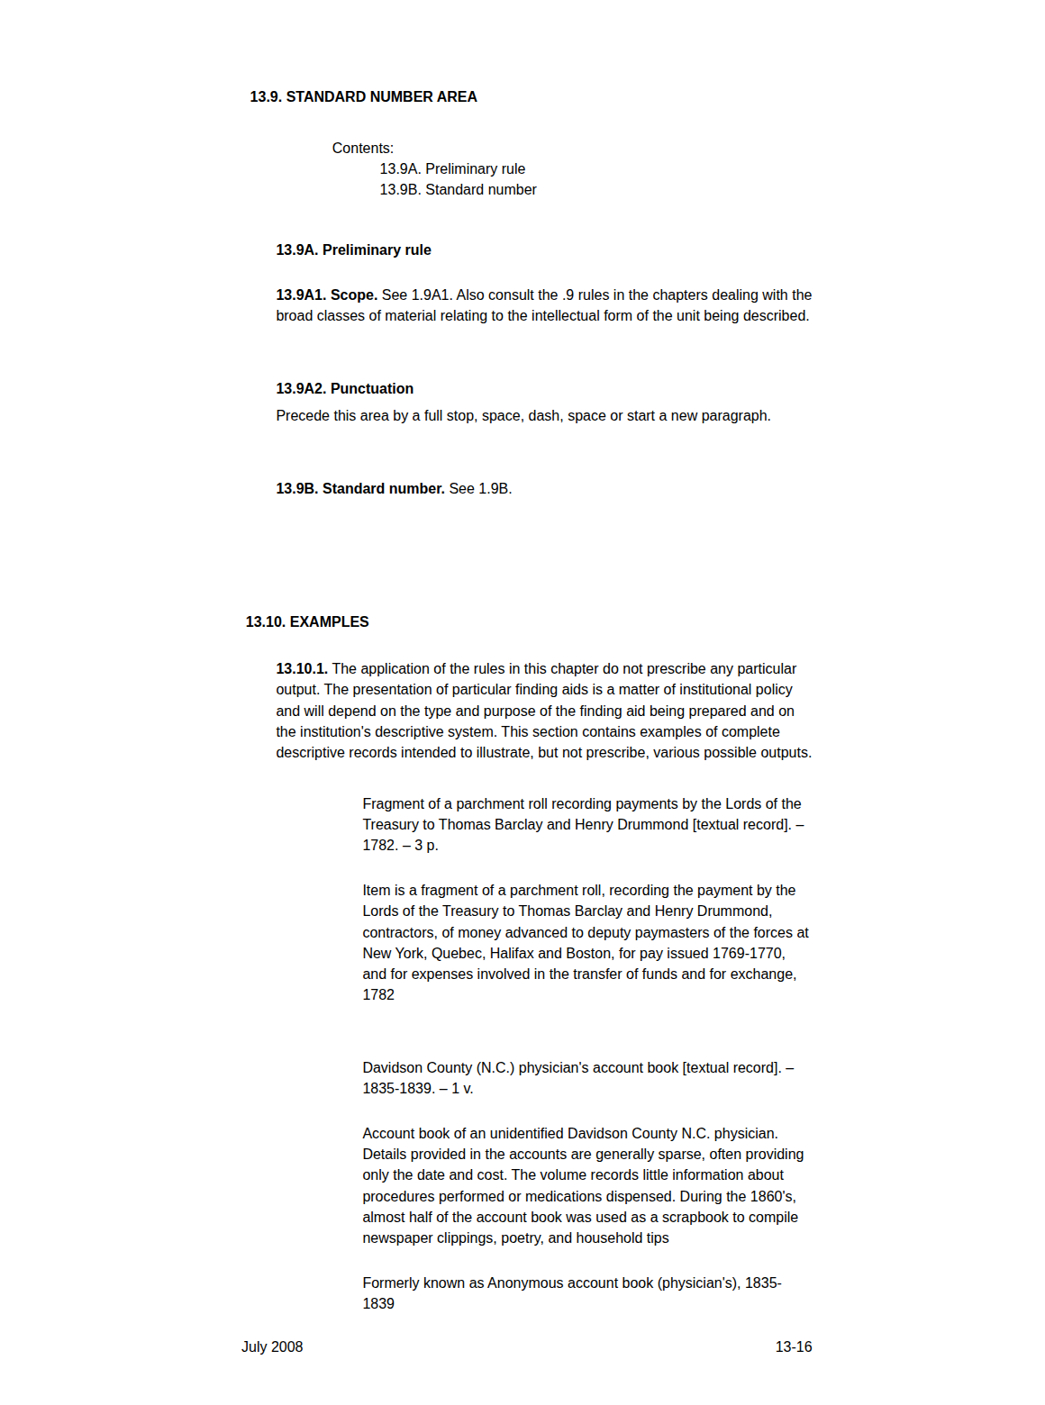13.9. STANDARD NUMBER AREA
Contents:
13.9A. Preliminary rule
13.9B. Standard number
13.9A. Preliminary rule
13.9A1. Scope. See 1.9A1. Also consult the .9 rules in the chapters dealing with the broad classes of material relating to the intellectual form of the unit being described.
13.9A2. Punctuation
Precede this area by a full stop, space, dash, space or start a new paragraph.
13.9B. Standard number. See 1.9B.
13.10. EXAMPLES
13.10.1. The application of the rules in this chapter do not prescribe any particular output. The presentation of particular finding aids is a matter of institutional policy and will depend on the type and purpose of the finding aid being prepared and on the institution's descriptive system. This section contains examples of complete descriptive records intended to illustrate, but not prescribe, various possible outputs.
Fragment of a parchment roll recording payments by the Lords of the Treasury to Thomas Barclay and Henry Drummond [textual record]. – 1782. – 3 p.
Item is a fragment of a parchment roll, recording the payment by the Lords of the Treasury to Thomas Barclay and Henry Drummond, contractors, of money advanced to deputy paymasters of the forces at New York, Quebec, Halifax and Boston, for pay issued 1769-1770, and for expenses involved in the transfer of funds and for exchange, 1782
Davidson County (N.C.) physician's account book [textual record]. – 1835-1839. – 1 v.
Account book of an unidentified Davidson County N.C. physician. Details provided in the accounts are generally sparse, often providing only the date and cost. The volume records little information about procedures performed or medications dispensed. During the 1860's, almost half of the account book was used as a scrapbook to compile newspaper clippings, poetry, and household tips
Formerly known as Anonymous account book (physician's), 1835-1839
July 2008 13-16